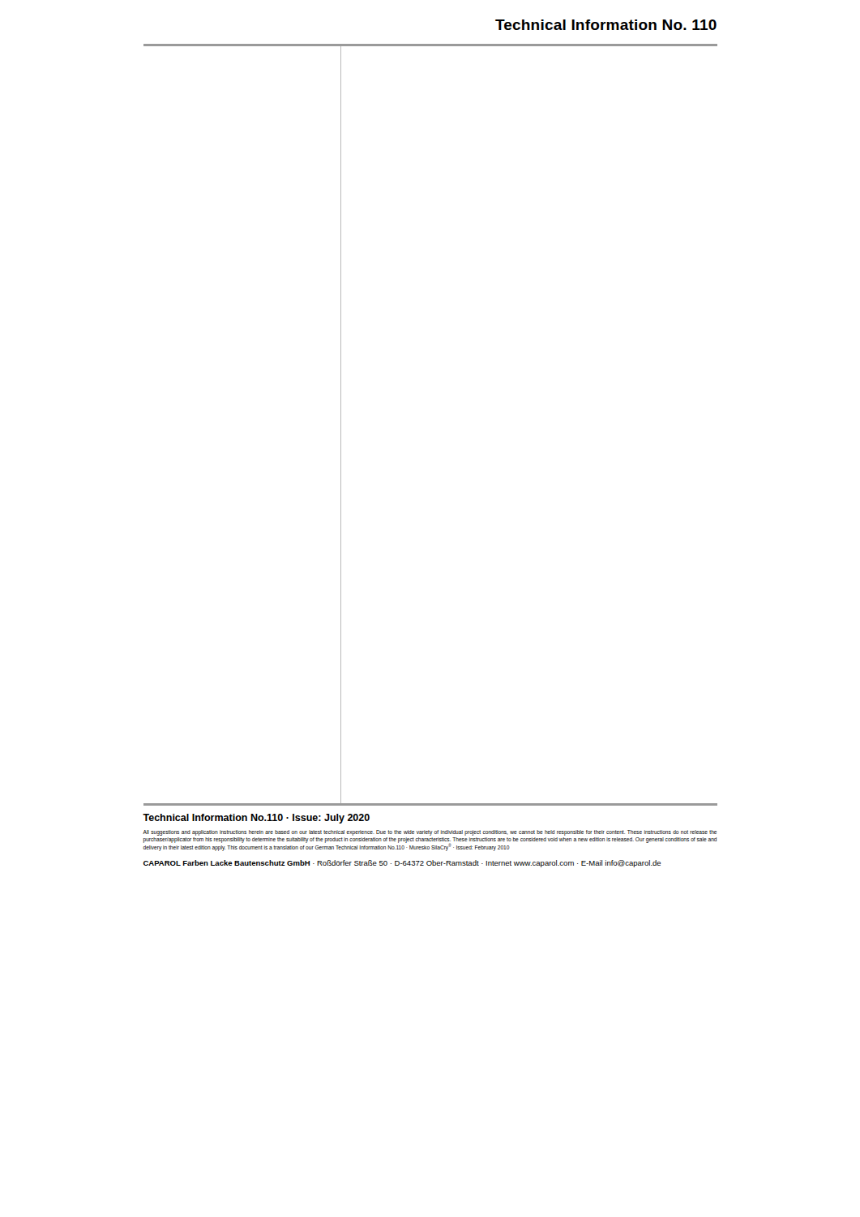Technical Information No. 110
Technical Information No.110 · Issue: July 2020
All suggestions and application instructions herein are based on our latest technical experience. Due to the wide variety of individual project conditions, we cannot be held responsible for their content. These instructions do not release the purchaser/applicator from his responsibility to determine the suitability of the product in consideration of the project characteristics. These instructions are to be considered void when a new edition is released. Our general conditions of sale and delivery in their latest edition apply. This document is a translation of our German Technical Information No.110 · Muresko SilaCry® · Issued: February 2010
CAPAROL Farben Lacke Bautenschutz GmbH · Roßdörfer Straße 50 · D-64372 Ober-Ramstadt · Internet www.caparol.com · E-Mail info@caparol.de